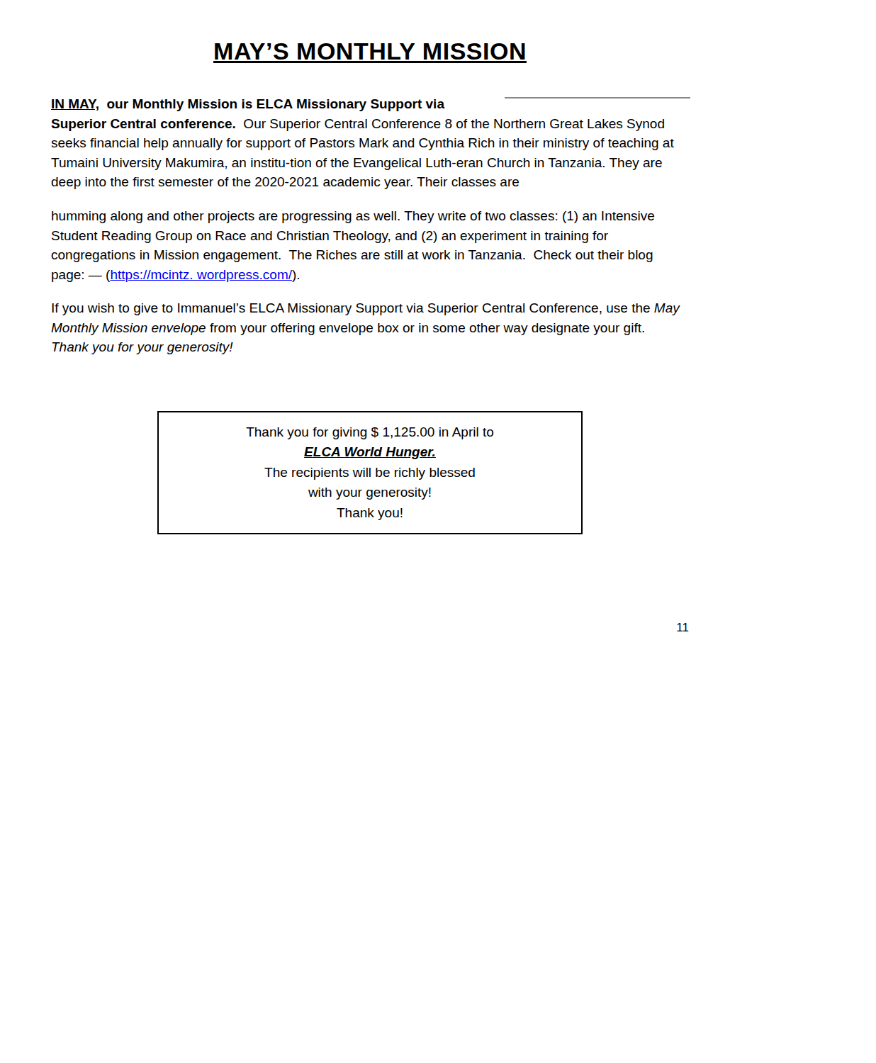MAY’S MONTHLY MISSION
IN MAY, our Monthly Mission is ELCA Missionary Support via Superior Central conference. Our Superior Central Conference 8 of the Northern Great Lakes Synod seeks financial help annually for support of Pastors Mark and Cynthia Rich in their ministry of teaching at Tumaini University Makumira, an institu-tion of the Evangelical Luth-eran Church in Tanzania. They are deep into the first semester of the 2020-2021 academic year. Their classes are
humming along and other projects are progressing as well. They write of two classes: (1) an Intensive Student Reading Group on Race and Christian Theology, and (2) an experiment in training for congregations in Mission engagement. The Riches are still at work in Tanzania. Check out their blog page: — (https://mcintz. wordpress.com/).
If you wish to give to Immanuel’s ELCA Missionary Support via Superior Central Conference, use the May Monthly Mission envelope from your offering envelope box or in some other way designate your gift. Thank you for your generosity!
Thank you for giving $ 1,125.00 in April to
ELCA World Hunger.
The recipients will be richly blessed
with your generosity!
Thank you!
11